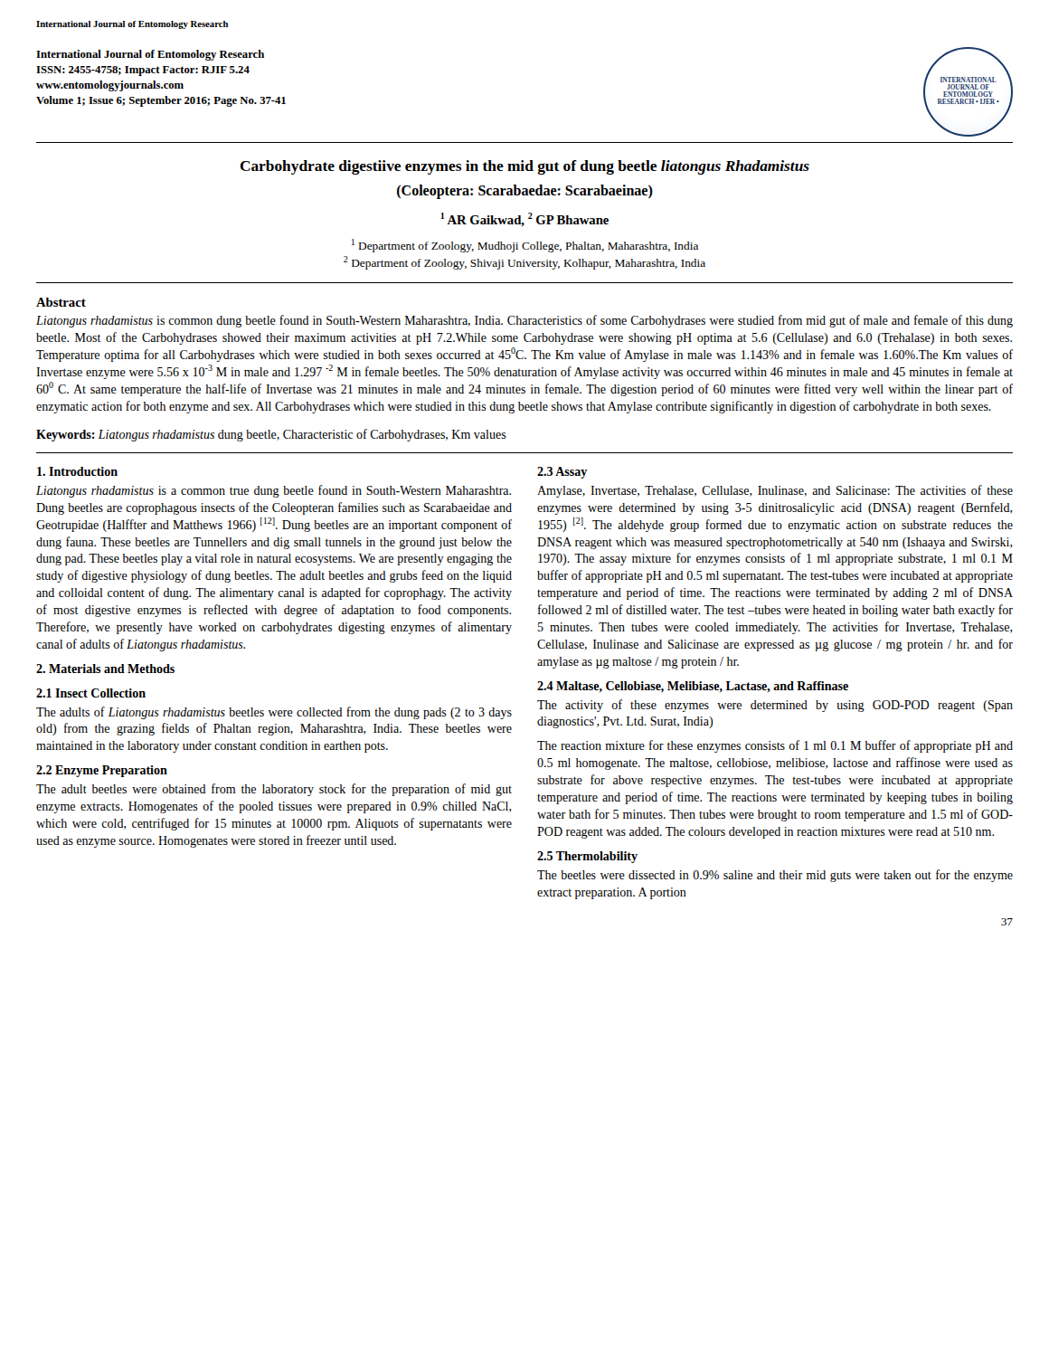International Journal of Entomology Research
International Journal of Entomology Research
ISSN: 2455-4758; Impact Factor: RJIF 5.24
www.entomologyjournals.com
Volume 1; Issue 6; September 2016; Page No. 37-41
INTERNATIONAL JOURNAL OF ENTOMOLOGY RESEARCH • IJER •
Carbohydrate digestiive enzymes in the mid gut of dung beetle liatongus Rhadamistus
(Coleoptera: Scarabaedae: Scarabaeinae)
1 AR Gaikwad, 2 GP Bhawane
1 Department of Zoology, Mudhoji College, Phaltan, Maharashtra, India
2 Department of Zoology, Shivaji University, Kolhapur, Maharashtra, India
Abstract
Liatongus rhadamistus is common dung beetle found in South-Western Maharashtra, India. Characteristics of some Carbohydrases were studied from mid gut of male and female of this dung beetle. Most of the Carbohydrases showed their maximum activities at pH 7.2.While some Carbohydrase were showing pH optima at 5.6 (Cellulase) and 6.0 (Trehalase) in both sexes. Temperature optima for all Carbohydrases which were studied in both sexes occurred at 450C. The Km value of Amylase in male was 1.143% and in female was 1.60%.The Km values of Invertase enzyme were 5.56 x 10-3 M in male and 1.297 -2 M in female beetles. The 50% denaturation of Amylase activity was occurred within 46 minutes in male and 45 minutes in female at 600 C. At same temperature the half-life of Invertase was 21 minutes in male and 24 minutes in female. The digestion period of 60 minutes were fitted very well within the linear part of enzymatic action for both enzyme and sex. All Carbohydrases which were studied in this dung beetle shows that Amylase contribute significantly in digestion of carbohydrate in both sexes.
Keywords: Liatongus rhadamistus dung beetle, Characteristic of Carbohydrases, Km values
1. Introduction
Liatongus rhadamistus is a common true dung beetle found in South-Western Maharashtra. Dung beetles are coprophagous insects of the Coleopteran families such as Scarabaeidae and Geotrupidae (Halffter and Matthews 1966) [12]. Dung beetles are an important component of dung fauna. These beetles are Tunnellers and dig small tunnels in the ground just below the dung pad. These beetles play a vital role in natural ecosystems. We are presently engaging the study of digestive physiology of dung beetles. The adult beetles and grubs feed on the liquid and colloidal content of dung. The alimentary canal is adapted for coprophagy. The activity of most digestive enzymes is reflected with degree of adaptation to food components. Therefore, we presently have worked on carbohydrates digesting enzymes of alimentary canal of adults of Liatongus rhadamistus.
2. Materials and Methods
2.1 Insect Collection
The adults of Liatongus rhadamistus beetles were collected from the dung pads (2 to 3 days old) from the grazing fields of Phaltan region, Maharashtra, India. These beetles were maintained in the laboratory under constant condition in earthen pots.
2.2 Enzyme Preparation
The adult beetles were obtained from the laboratory stock for the preparation of mid gut enzyme extracts. Homogenates of the pooled tissues were prepared in 0.9% chilled NaCl, which were cold, centrifuged for 15 minutes at 10000 rpm. Aliquots of supernatants were used as enzyme source. Homogenates were stored in freezer until used.
2.3 Assay
Amylase, Invertase, Trehalase, Cellulase, Inulinase, and Salicinase: The activities of these enzymes were determined by using 3-5 dinitrosalicylic acid (DNSA) reagent (Bernfeld, 1955) [2]. The aldehyde group formed due to enzymatic action on substrate reduces the DNSA reagent which was measured spectrophotometrically at 540 nm (Ishaaya and Swirski, 1970). The assay mixture for enzymes consists of 1 ml appropriate substrate, 1 ml 0.1 M buffer of appropriate pH and 0.5 ml supernatant. The test-tubes were incubated at appropriate temperature and period of time. The reactions were terminated by adding 2 ml of DNSA followed 2 ml of distilled water. The test –tubes were heated in boiling water bath exactly for 5 minutes. Then tubes were cooled immediately. The activities for Invertase, Trehalase, Cellulase, Inulinase and Salicinase are expressed as µg glucose / mg protein / hr. and for amylase as µg maltose / mg protein / hr.
2.4 Maltase, Cellobiase, Melibiase, Lactase, and Raffinase
The activity of these enzymes were determined by using GOD-POD reagent (Span diagnostics', Pvt. Ltd. Surat, India)
The reaction mixture for these enzymes consists of 1 ml 0.1 M buffer of appropriate pH and 0.5 ml homogenate. The maltose, cellobiose, melibiose, lactose and raffinose were used as substrate for above respective enzymes. The test-tubes were incubated at appropriate temperature and period of time. The reactions were terminated by keeping tubes in boiling water bath for 5 minutes. Then tubes were brought to room temperature and 1.5 ml of GOD-POD reagent was added. The colours developed in reaction mixtures were read at 510 nm.
2.5 Thermolability
The beetles were dissected in 0.9% saline and their mid guts were taken out for the enzyme extract preparation. A portion
37